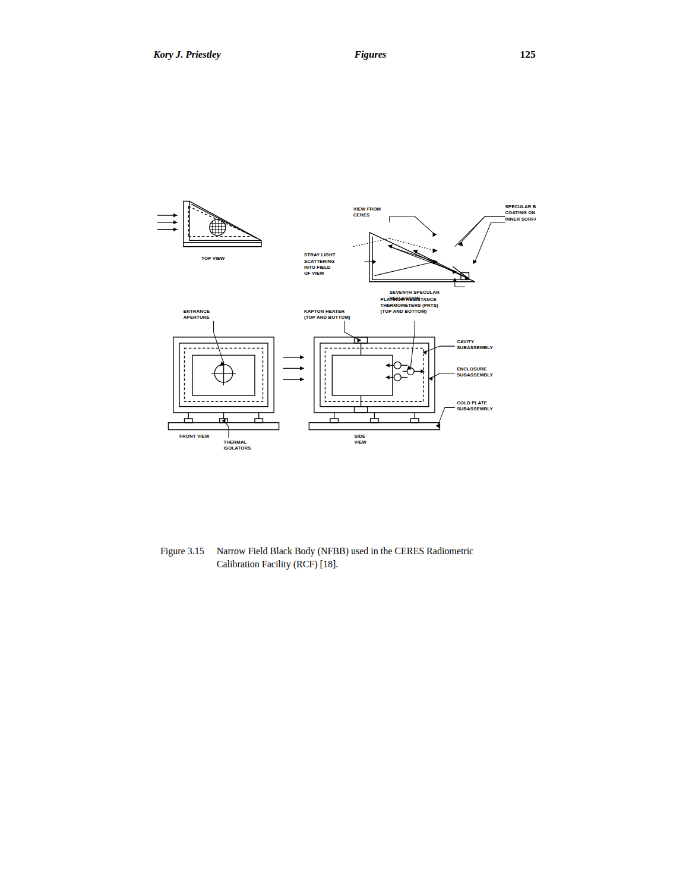Kory J. Priestley Figures 125
Narrow Field Black Body (NFBB) diagrams Top: a wedge-shaped cavity shown in top view with incoming rays, and a ray-trace schematic showing specular black coating on inner surfaces, view from CERES, stray light scattering into field of view, and the seventh specular reflection. Bottom: front view and side view of the blackbody assembly showing entrance aperture, thermal isolators, Kapton heater top and bottom, platinum resistance thermometers top and bottom, cavity subassembly, enclosure subassembly, and cold plate subassembly. TOP VIEW SPECULAR BLACK COATING ON INNER SURFACES VIEW FROM CERES STRAY LIGHT SCATTERING INTO FIELD OF VIEW SEVENTH SPECULAR REFLECTION ENTRANCE APERTURE KAPTON HEATER (TOP AND BOTTOM) PLATINUM RESISTANCE THERMOMETERS (PRTS) (TOP AND BOTTOM) CAVITY SUBASSEMBLY ENCLOSURE SUBASSEMBLY COLD PLATE SUBASSEMBLY FRONT VIEW THERMAL ISOLATORS SIDE VIEW
Figure 3.15 Narrow Field Black Body (NFBB) used in the CERES Radiometric Calibration Facility (RCF) [18].